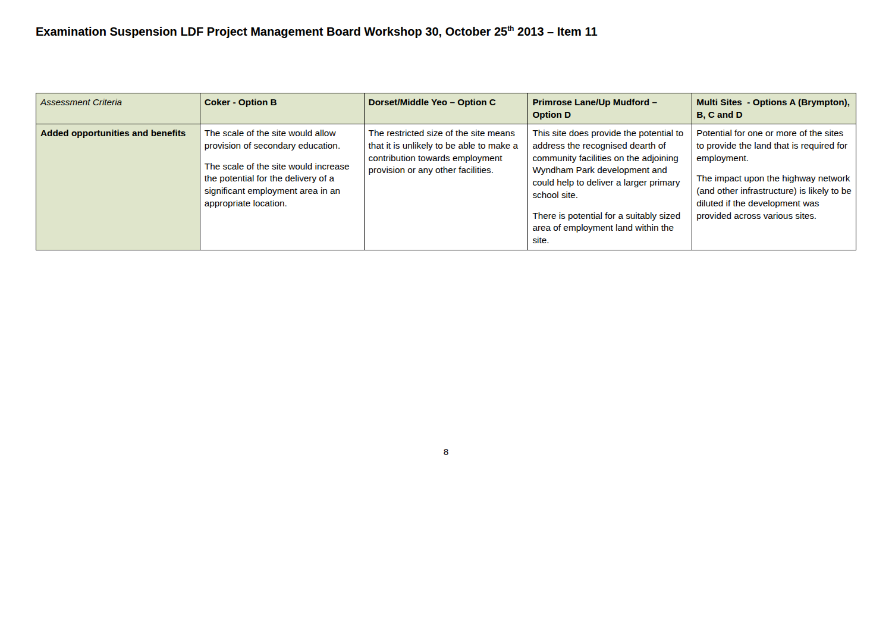Examination Suspension LDF Project Management Board Workshop 30, October 25th 2013 – Item 11
| Assessment Criteria | Coker - Option B | Dorset/Middle Yeo – Option C | Primrose Lane/Up Mudford – Option D | Multi Sites - Options A (Brympton), B, C and D |
| --- | --- | --- | --- | --- |
| Added opportunities and benefits | The scale of the site would allow provision of secondary education. The scale of the site would increase the potential for the delivery of a significant employment area in an appropriate location. | The restricted size of the site means that it is unlikely to be able to make a contribution towards employment provision or any other facilities. | This site does provide the potential to address the recognised dearth of community facilities on the adjoining Wyndham Park development and could help to deliver a larger primary school site. There is potential for a suitably sized area of employment land within the site. | Potential for one or more of the sites to provide the land that is required for employment. The impact upon the highway network (and other infrastructure) is likely to be diluted if the development was provided across various sites. |
8